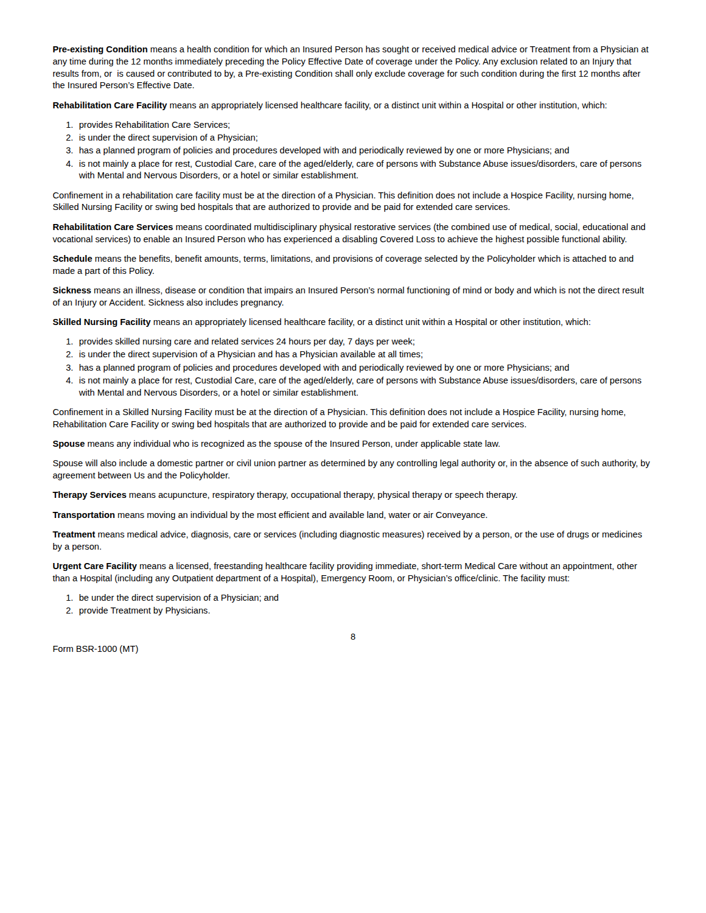Pre-existing Condition means a health condition for which an Insured Person has sought or received medical advice or Treatment from a Physician at any time during the 12 months immediately preceding the Policy Effective Date of coverage under the Policy. Any exclusion related to an Injury that results from, or is caused or contributed to by, a Pre-existing Condition shall only exclude coverage for such condition during the first 12 months after the Insured Person’s Effective Date.
Rehabilitation Care Facility means an appropriately licensed healthcare facility, or a distinct unit within a Hospital or other institution, which:
provides Rehabilitation Care Services;
is under the direct supervision of a Physician;
has a planned program of policies and procedures developed with and periodically reviewed by one or more Physicians; and
is not mainly a place for rest, Custodial Care, care of the aged/elderly, care of persons with Substance Abuse issues/disorders, care of persons with Mental and Nervous Disorders, or a hotel or similar establishment.
Confinement in a rehabilitation care facility must be at the direction of a Physician. This definition does not include a Hospice Facility, nursing home, Skilled Nursing Facility or swing bed hospitals that are authorized to provide and be paid for extended care services.
Rehabilitation Care Services means coordinated multidisciplinary physical restorative services (the combined use of medical, social, educational and vocational services) to enable an Insured Person who has experienced a disabling Covered Loss to achieve the highest possible functional ability.
Schedule means the benefits, benefit amounts, terms, limitations, and provisions of coverage selected by the Policyholder which is attached to and made a part of this Policy.
Sickness means an illness, disease or condition that impairs an Insured Person’s normal functioning of mind or body and which is not the direct result of an Injury or Accident. Sickness also includes pregnancy.
Skilled Nursing Facility means an appropriately licensed healthcare facility, or a distinct unit within a Hospital or other institution, which:
provides skilled nursing care and related services 24 hours per day, 7 days per week;
is under the direct supervision of a Physician and has a Physician available at all times;
has a planned program of policies and procedures developed with and periodically reviewed by one or more Physicians; and
is not mainly a place for rest, Custodial Care, care of the aged/elderly, care of persons with Substance Abuse issues/disorders, care of persons with Mental and Nervous Disorders, or a hotel or similar establishment.
Confinement in a Skilled Nursing Facility must be at the direction of a Physician. This definition does not include a Hospice Facility, nursing home, Rehabilitation Care Facility or swing bed hospitals that are authorized to provide and be paid for extended care services.
Spouse means any individual who is recognized as the spouse of the Insured Person, under applicable state law.
Spouse will also include a domestic partner or civil union partner as determined by any controlling legal authority or, in the absence of such authority, by agreement between Us and the Policyholder.
Therapy Services means acupuncture, respiratory therapy, occupational therapy, physical therapy or speech therapy.
Transportation means moving an individual by the most efficient and available land, water or air Conveyance.
Treatment means medical advice, diagnosis, care or services (including diagnostic measures) received by a person, or the use of drugs or medicines by a person.
Urgent Care Facility means a licensed, freestanding healthcare facility providing immediate, short-term Medical Care without an appointment, other than a Hospital (including any Outpatient department of a Hospital), Emergency Room, or Physician’s office/clinic. The facility must:
be under the direct supervision of a Physician; and
provide Treatment by Physicians.
8
Form BSR-1000 (MT)